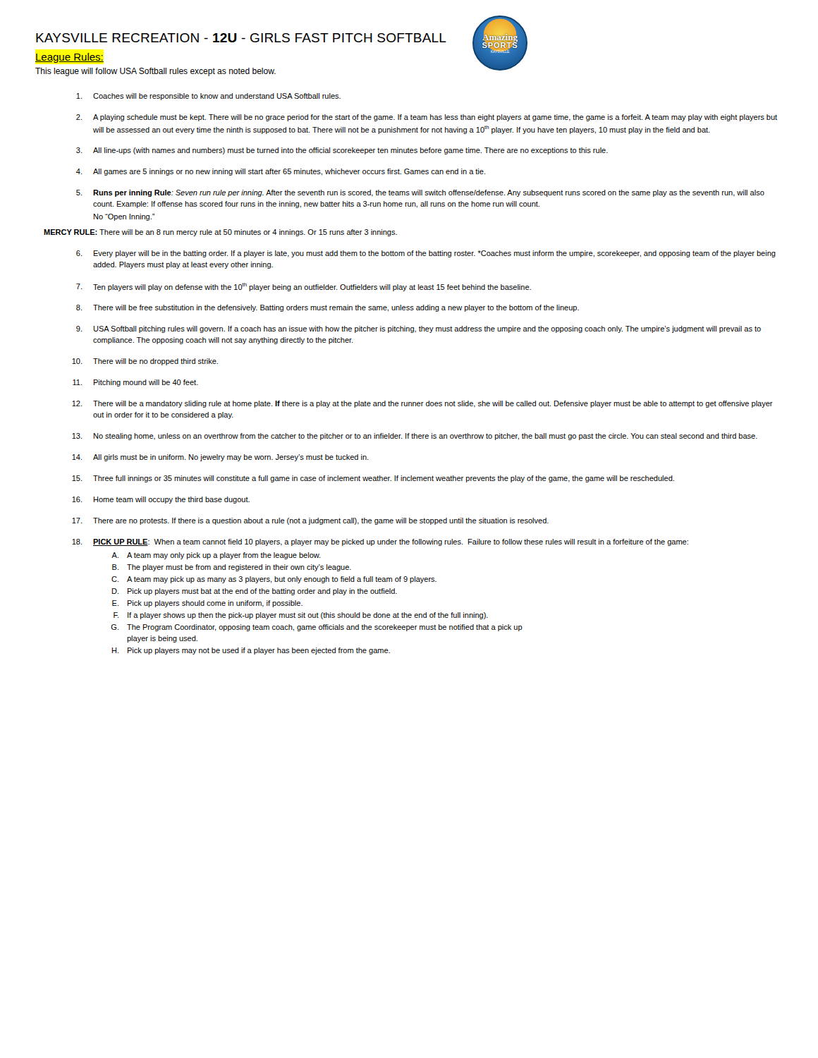Amazing SPORTS KAYSVILLE
KAYSVILLE RECREATION - 12U - GIRLS FAST PITCH SOFTBALL
League Rules:
This league will follow USA Softball rules except as noted below.
Coaches will be responsible to know and understand USA Softball rules.
A playing schedule must be kept. There will be no grace period for the start of the game. If a team has less than eight players at game time, the game is a forfeit. A team may play with eight players but will be assessed an out every time the ninth is supposed to bat. There will not be a punishment for not having a 10th player. If you have ten players, 10 must play in the field and bat.
All line-ups (with names and numbers) must be turned into the official scorekeeper ten minutes before game time. There are no exceptions to this rule.
All games are 5 innings or no new inning will start after 65 minutes, whichever occurs first. Games can end in a tie.
Runs per inning Rule: Seven run rule per inning. After the seventh run is scored, the teams will switch offense/defense. Any subsequent runs scored on the same play as the seventh run, will also count. Example: If offense has scored four runs in the inning, new batter hits a 3-run home run, all runs on the home run will count. No “Open Inning.”
MERCY RULE: There will be an 8 run mercy rule at 50 minutes or 4 innings. Or 15 runs after 3 innings.
Every player will be in the batting order. If a player is late, you must add them to the bottom of the batting roster. *Coaches must inform the umpire, scorekeeper, and opposing team of the player being added. Players must play at least every other inning.
Ten players will play on defense with the 10th player being an outfielder. Outfielders will play at least 15 feet behind the baseline.
There will be free substitution in the defensively. Batting orders must remain the same, unless adding a new player to the bottom of the lineup.
USA Softball pitching rules will govern. If a coach has an issue with how the pitcher is pitching, they must address the umpire and the opposing coach only. The umpire’s judgment will prevail as to compliance. The opposing coach will not say anything directly to the pitcher.
There will be no dropped third strike.
Pitching mound will be 40 feet.
There will be a mandatory sliding rule at home plate. If there is a play at the plate and the runner does not slide, she will be called out. Defensive player must be able to attempt to get offensive player out in order for it to be considered a play.
No stealing home, unless on an overthrow from the catcher to the pitcher or to an infielder. If there is an overthrow to pitcher, the ball must go past the circle. You can steal second and third base.
All girls must be in uniform. No jewelry may be worn. Jersey’s must be tucked in.
Three full innings or 35 minutes will constitute a full game in case of inclement weather. If inclement weather prevents the play of the game, the game will be rescheduled.
Home team will occupy the third base dugout.
There are no protests. If there is a question about a rule (not a judgment call), the game will be stopped until the situation is resolved.
PICK UP RULE: When a team cannot field 10 players, a player may be picked up under the following rules. Failure to follow these rules will result in a forfeiture of the game:
A team may only pick up a player from the league below.
The player must be from and registered in their own city’s league.
A team may pick up as many as 3 players, but only enough to field a full team of 9 players.
Pick up players must bat at the end of the batting order and play in the outfield.
Pick up players should come in uniform, if possible.
If a player shows up then the pick-up player must sit out (this should be done at the end of the full inning).
The Program Coordinator, opposing team coach, game officials and the scorekeeper must be notified that a pick up
player is being used.
Pick up players may not be used if a player has been ejected from the game.